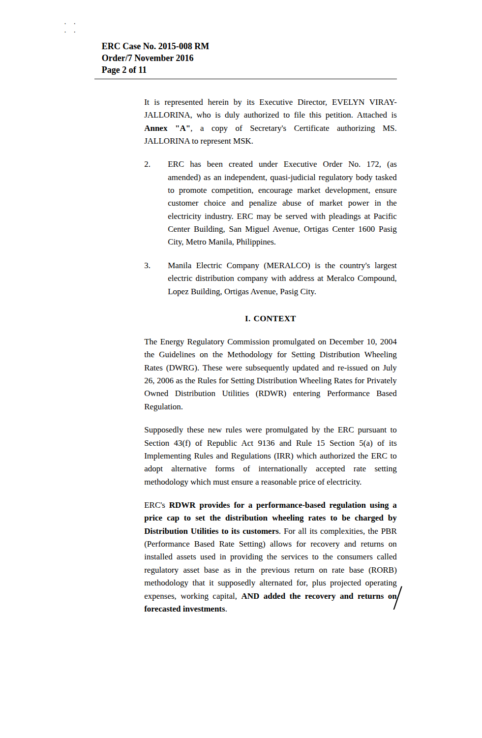· · · ·
ERC Case No. 2015-008 RM
Order/7 November 2016
Page 2 of 11
It is represented herein by its Executive Director, EVELYN VIRAY-JALLORINA, who is duly authorized to file this petition. Attached is Annex "A", a copy of Secretary's Certificate authorizing MS. JALLORINA to represent MSK.
2.
ERC has been created under Executive Order No. 172, (as amended) as an independent, quasi-judicial regulatory body tasked to promote competition, encourage market development, ensure customer choice and penalize abuse of market power in the electricity industry. ERC may be served with pleadings at Pacific Center Building, San Miguel Avenue, Ortigas Center 1600 Pasig City, Metro Manila, Philippines.
3.
Manila Electric Company (MERALCO) is the country's largest electric distribution company with address at Meralco Compound, Lopez Building, Ortigas Avenue, Pasig City.
I. CONTEXT
The Energy Regulatory Commission promulgated on December 10, 2004 the Guidelines on the Methodology for Setting Distribution Wheeling Rates (DWRG). These were subsequently updated and re-issued on July 26, 2006 as the Rules for Setting Distribution Wheeling Rates for Privately Owned Distribution Utilities (RDWR) entering Performance Based Regulation.
Supposedly these new rules were promulgated by the ERC pursuant to Section 43(f) of Republic Act 9136 and Rule 15 Section 5(a) of its Implementing Rules and Regulations (IRR) which authorized the ERC to adopt alternative forms of internationally accepted rate setting methodology which must ensure a reasonable price of electricity.
ERC's RDWR provides for a performance-based regulation using a price cap to set the distribution wheeling rates to be charged by Distribution Utilities to its customers. For all its complexities, the PBR (Performance Based Rate Setting) allows for recovery and returns on installed assets used in providing the services to the consumers called regulatory asset base as in the previous return on rate base (RORB) methodology that it supposedly alternated for, plus projected operating expenses, working capital, AND added the recovery and returns on forecasted investments.